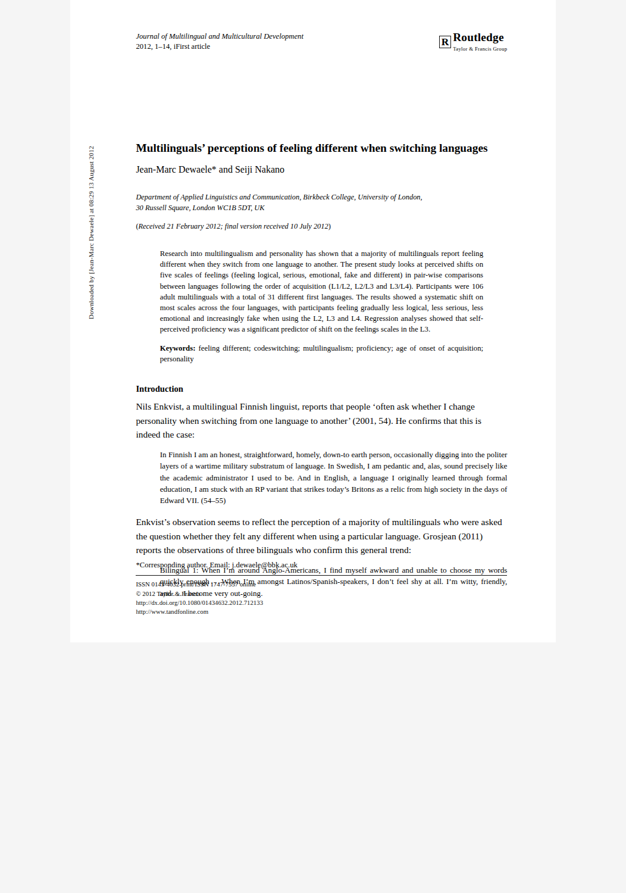Downloaded by [Jean-Marc Dewaele] at 08:29 13 August 2012
Journal of Multilingual and Multicultural Development
2012, 1–14, iFirst article
RRoutledge
Taylor & Francis Group
Multilinguals’ perceptions of feeling different when switching languages
Jean-Marc Dewaele* and Seiji Nakano
Department of Applied Linguistics and Communication, Birkbeck College, University of London,
30 Russell Square, London WC1B 5DT, UK
(Received 21 February 2012; final version received 10 July 2012)
Research into multilingualism and personality has shown that a majority of multilinguals report feeling different when they switch from one language to another. The present study looks at perceived shifts on five scales of feelings (feeling logical, serious, emotional, fake and different) in pair-wise comparisons between languages following the order of acquisition (L1/L2, L2/L3 and L3/L4). Participants were 106 adult multilinguals with a total of 31 different first languages. The results showed a systematic shift on most scales across the four languages, with participants feeling gradually less logical, less serious, less emotional and increasingly fake when using the L2, L3 and L4. Regression analyses showed that self-perceived proficiency was a significant predictor of shift on the feelings scales in the L3.
Keywords: feeling different; codeswitching; multilingualism; proficiency; age of onset of acquisition; personality
Introduction
Nils Enkvist, a multilingual Finnish linguist, reports that people ‘often ask whether I change personality when switching from one language to another’ (2001, 54). He confirms that this is indeed the case:
In Finnish I am an honest, straightforward, homely, down-to earth person, occasionally digging into the politer layers of a wartime military substratum of language. In Swedish, I am pedantic and, alas, sound precisely like the academic administrator I used to be. And in English, a language I originally learned through formal education, I am stuck with an RP variant that strikes today’s Britons as a relic from high society in the days of Edward VII. (54–55)
Enkvist’s observation seems to reflect the perception of a majority of multilinguals who were asked the question whether they felt any different when using a particular language. Grosjean (2011) reports the observations of three bilinguals who confirm this general trend:
Bilingual 1: When I’m around Anglo-Americans, I find myself awkward and unable to choose my words quickly enough . . . When I’m amongst Latinos/Spanish-speakers, I don’t feel shy at all. I’m witty, friendly, and . . . I become very out-going.
*Corresponding author. Email: j.dewaele@bbk.ac.uk
ISSN 0143-4632 print/ISSN 1747-7557 online
© 2012 Taylor & Francis
http://dx.doi.org/10.1080/01434632.2012.712133
http://www.tandfonline.com